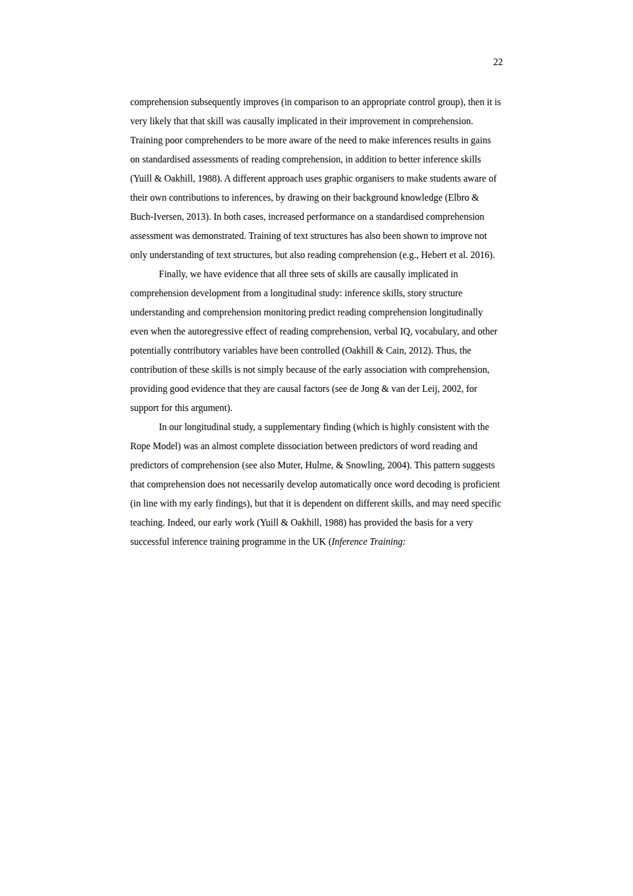22
comprehension subsequently improves (in comparison to an appropriate control group), then it is very likely that that skill was causally implicated in their improvement in comprehension. Training poor comprehenders to be more aware of the need to make inferences results in gains on standardised assessments of reading comprehension, in addition to better inference skills (Yuill & Oakhill, 1988). A different approach uses graphic organisers to make students aware of their own contributions to inferences, by drawing on their background knowledge (Elbro & Buch-Iversen, 2013). In both cases, increased performance on a standardised comprehension assessment was demonstrated. Training of text structures has also been shown to improve not only understanding of text structures, but also reading comprehension (e.g., Hebert et al. 2016).
Finally, we have evidence that all three sets of skills are causally implicated in comprehension development from a longitudinal study: inference skills, story structure understanding and comprehension monitoring predict reading comprehension longitudinally even when the autoregressive effect of reading comprehension, verbal IQ, vocabulary, and other potentially contributory variables have been controlled (Oakhill & Cain, 2012). Thus, the contribution of these skills is not simply because of the early association with comprehension, providing good evidence that they are causal factors (see de Jong & van der Leij, 2002, for support for this argument).
In our longitudinal study, a supplementary finding (which is highly consistent with the Rope Model) was an almost complete dissociation between predictors of word reading and predictors of comprehension (see also Muter, Hulme, & Snowling, 2004). This pattern suggests that comprehension does not necessarily develop automatically once word decoding is proficient (in line with my early findings), but that it is dependent on different skills, and may need specific teaching. Indeed, our early work (Yuill & Oakhill, 1988) has provided the basis for a very successful inference training programme in the UK (Inference Training: